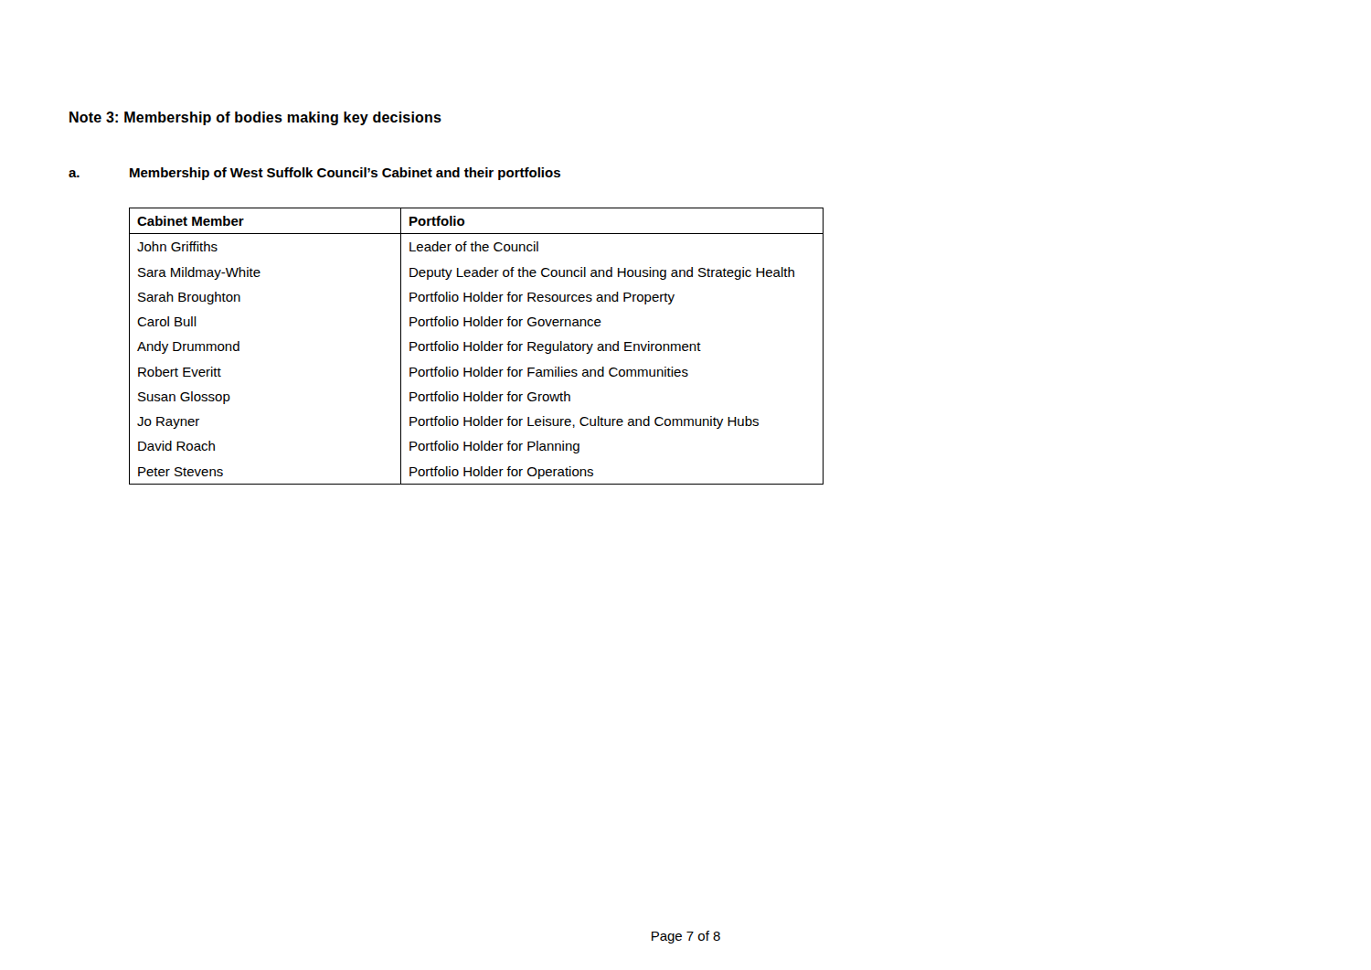Note 3: Membership of bodies making key decisions
a.
Membership of West Suffolk Council’s Cabinet and their portfolios
| Cabinet Member | Portfolio |
| --- | --- |
| John Griffiths | Leader of the Council |
| Sara Mildmay-White | Deputy Leader of the Council and Housing and Strategic Health |
| Sarah Broughton | Portfolio Holder for Resources and Property |
| Carol Bull | Portfolio Holder for Governance |
| Andy Drummond | Portfolio Holder for Regulatory and Environment |
| Robert Everitt | Portfolio Holder for Families and Communities |
| Susan Glossop | Portfolio Holder for Growth |
| Jo Rayner | Portfolio Holder for Leisure, Culture and Community Hubs |
| David Roach | Portfolio Holder for Planning |
| Peter Stevens | Portfolio Holder for Operations |
Page 7 of 8